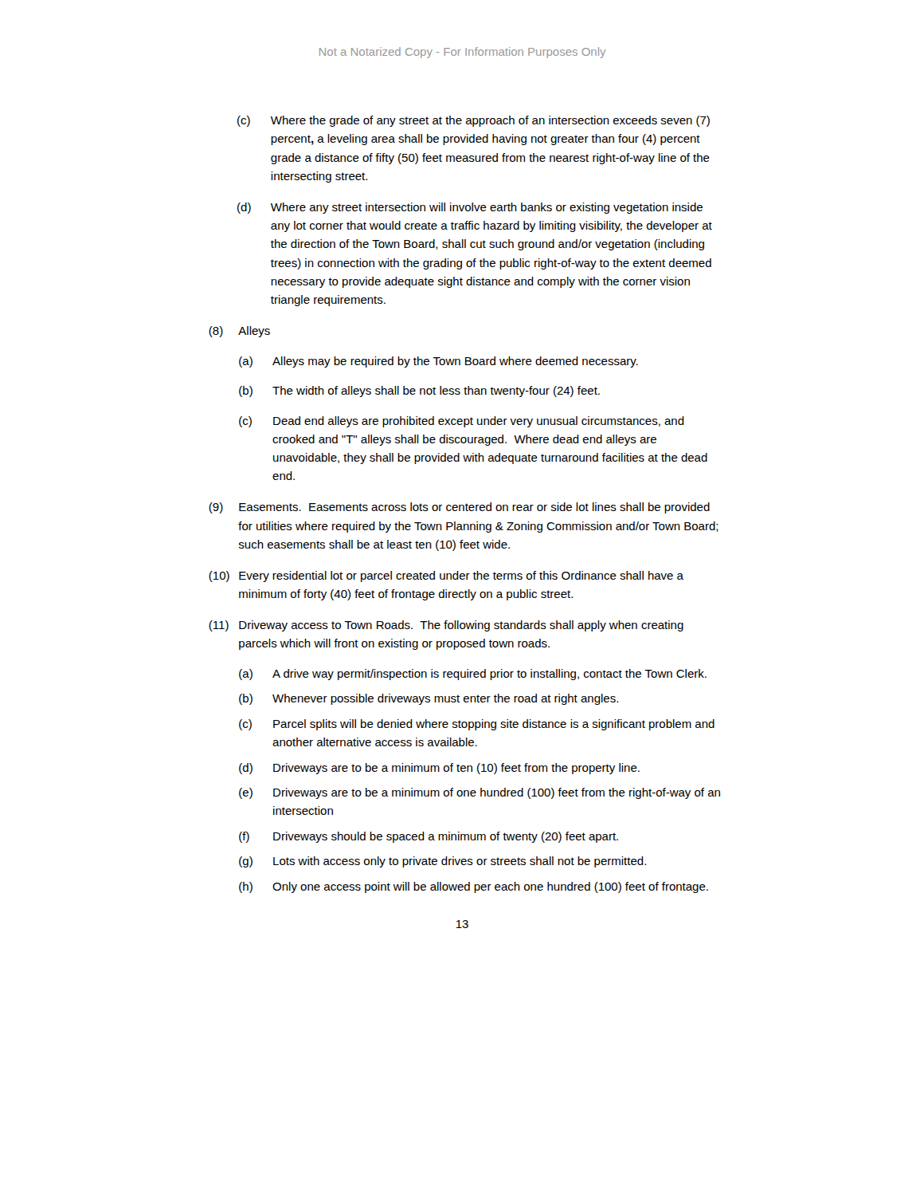Not a Notarized Copy - For Information Purposes Only
(c) Where the grade of any street at the approach of an intersection exceeds seven (7) percent, a leveling area shall be provided having not greater than four (4) percent grade a distance of fifty (50) feet measured from the nearest right-of-way line of the intersecting street.
(d) Where any street intersection will involve earth banks or existing vegetation inside any lot corner that would create a traffic hazard by limiting visibility, the developer at the direction of the Town Board, shall cut such ground and/or vegetation (including trees) in connection with the grading of the public right-of-way to the extent deemed necessary to provide adequate sight distance and comply with the corner vision triangle requirements.
(8) Alleys
(a) Alleys may be required by the Town Board where deemed necessary.
(b) The width of alleys shall be not less than twenty-four (24) feet.
(c) Dead end alleys are prohibited except under very unusual circumstances, and crooked and "T" alleys shall be discouraged. Where dead end alleys are unavoidable, they shall be provided with adequate turnaround facilities at the dead end.
(9) Easements. Easements across lots or centered on rear or side lot lines shall be provided for utilities where required by the Town Planning & Zoning Commission and/or Town Board; such easements shall be at least ten (10) feet wide.
(10) Every residential lot or parcel created under the terms of this Ordinance shall have a minimum of forty (40) feet of frontage directly on a public street.
(11) Driveway access to Town Roads. The following standards shall apply when creating parcels which will front on existing or proposed town roads.
(a) A drive way permit/inspection is required prior to installing, contact the Town Clerk.
(b) Whenever possible driveways must enter the road at right angles.
(c) Parcel splits will be denied where stopping site distance is a significant problem and another alternative access is available.
(d) Driveways are to be a minimum of ten (10) feet from the property line.
(e) Driveways are to be a minimum of one hundred (100) feet from the right-of-way of an intersection
(f) Driveways should be spaced a minimum of twenty (20) feet apart.
(g) Lots with access only to private drives or streets shall not be permitted.
(h) Only one access point will be allowed per each one hundred (100) feet of frontage.
13